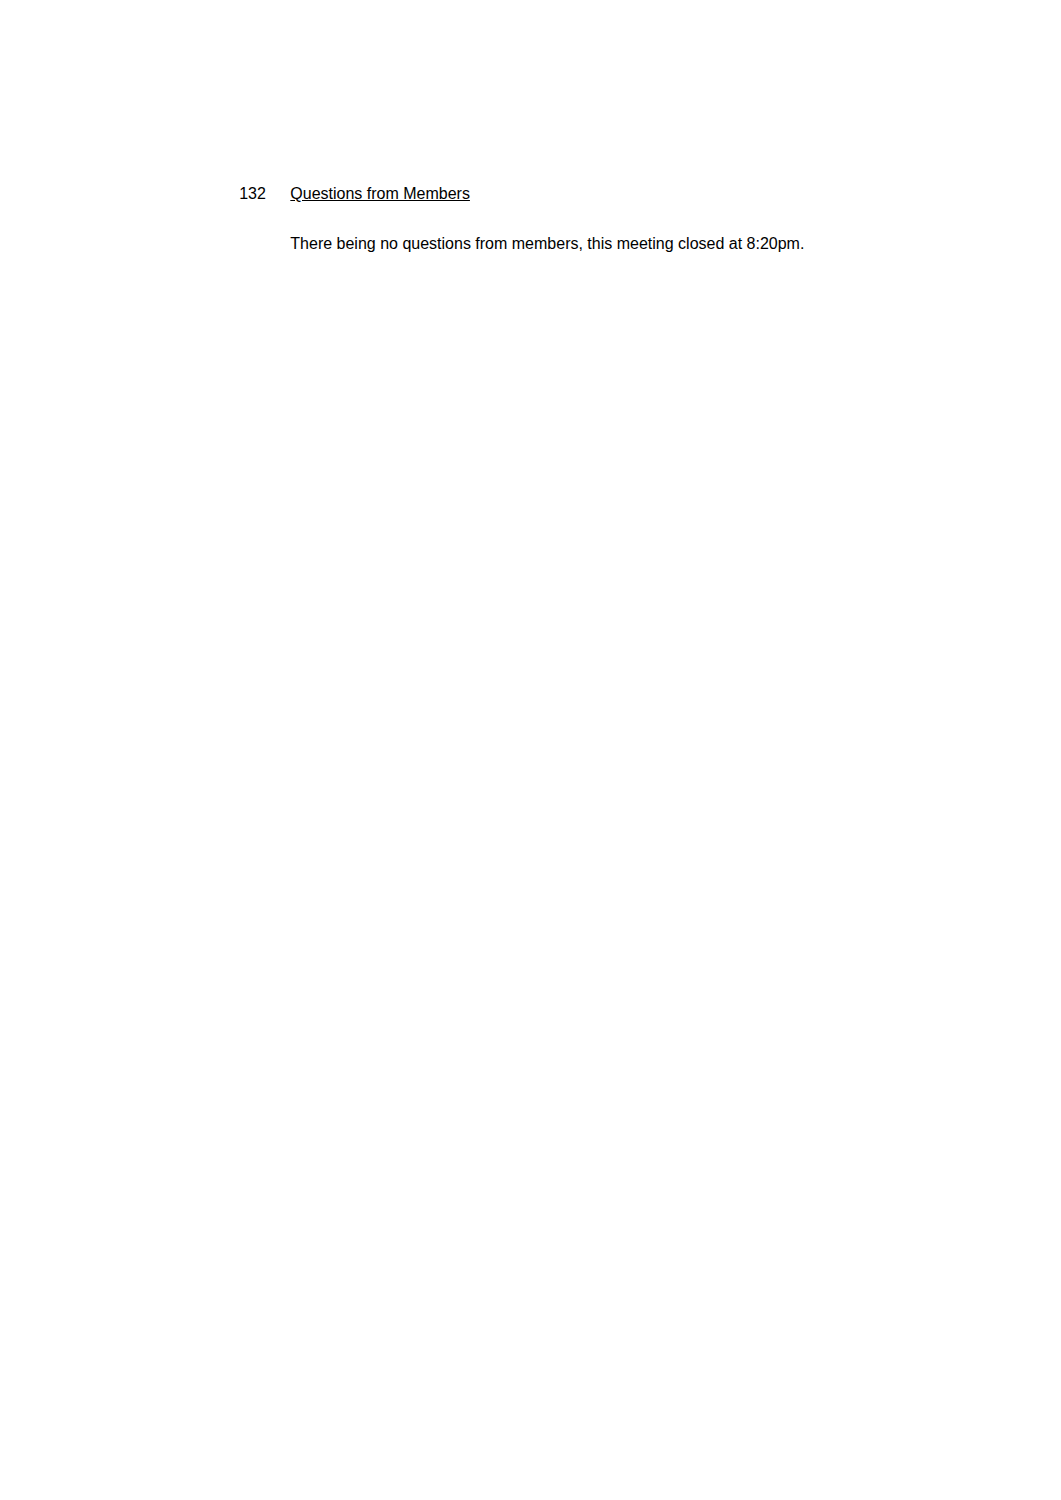132
Questions from Members
There being no questions from members, this meeting closed at 8:20pm.